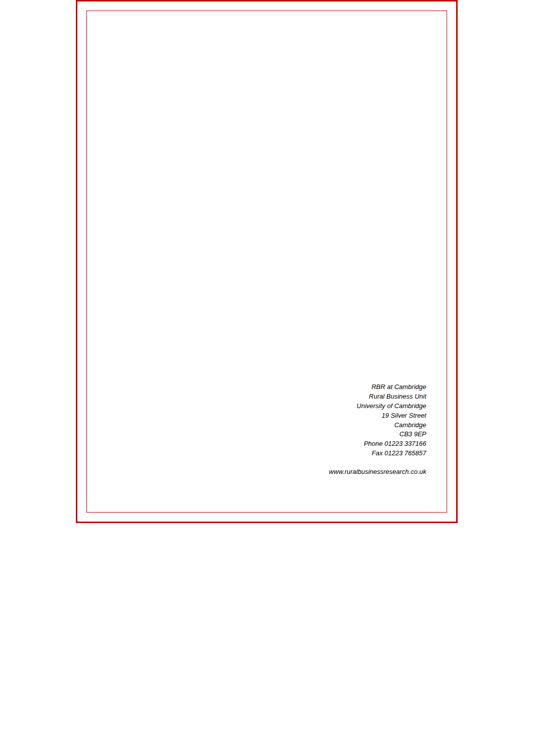RBR at Cambridge
Rural Business Unit
University of Cambridge
19 Silver Street
Cambridge
CB3 9EP
Phone 01223 337166
Fax 01223 765857
www.ruralbusinessresearch.co.uk